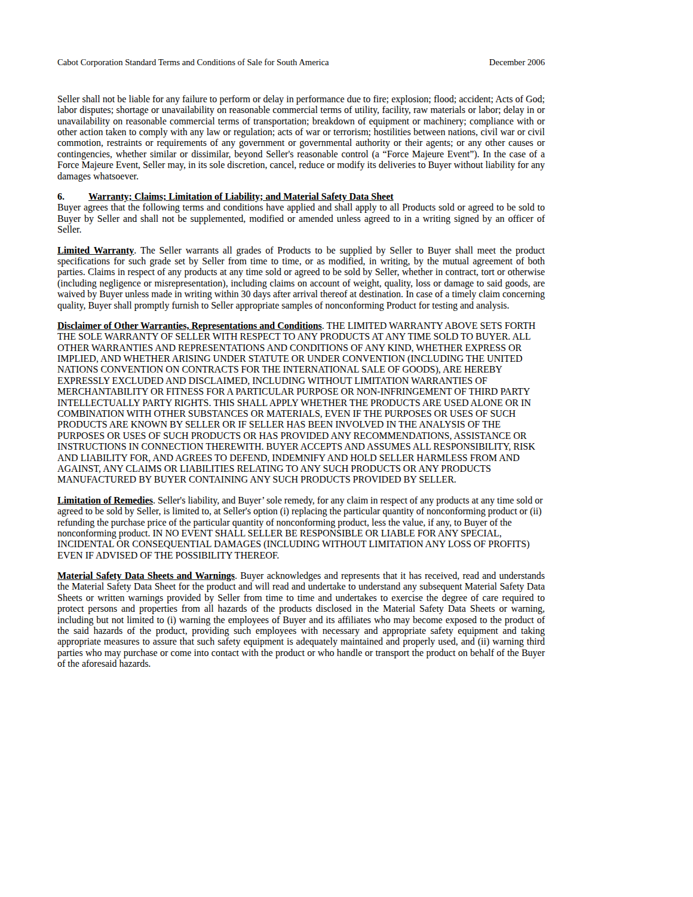Cabot Corporation Standard Terms and Conditions of Sale for South America
December 2006
Seller shall not be liable for any failure to perform or delay in performance due to fire; explosion; flood; accident; Acts of God; labor disputes; shortage or unavailability on reasonable commercial terms of utility, facility, raw materials or labor; delay in or unavailability on reasonable commercial terms of transportation; breakdown of equipment or machinery; compliance with or other action taken to comply with any law or regulation; acts of war or terrorism; hostilities between nations, civil war or civil commotion, restraints or requirements of any government or governmental authority or their agents; or any other causes or contingencies, whether similar or dissimilar, beyond Seller's reasonable control (a “Force Majeure Event”). In the case of a Force Majeure Event, Seller may, in its sole discretion, cancel, reduce or modify its deliveries to Buyer without liability for any damages whatsoever.
6. Warranty; Claims; Limitation of Liability; and Material Safety Data Sheet
Buyer agrees that the following terms and conditions have applied and shall apply to all Products sold or agreed to be sold to Buyer by Seller and shall not be supplemented, modified or amended unless agreed to in a writing signed by an officer of Seller.
Limited Warranty. The Seller warrants all grades of Products to be supplied by Seller to Buyer shall meet the product specifications for such grade set by Seller from time to time, or as modified, in writing, by the mutual agreement of both parties. Claims in respect of any products at any time sold or agreed to be sold by Seller, whether in contract, tort or otherwise (including negligence or misrepresentation), including claims on account of weight, quality, loss or damage to said goods, are waived by Buyer unless made in writing within 30 days after arrival thereof at destination. In case of a timely claim concerning quality, Buyer shall promptly furnish to Seller appropriate samples of nonconforming Product for testing and analysis.
Disclaimer of Other Warranties, Representations and Conditions. THE LIMITED WARRANTY ABOVE SETS FORTH THE SOLE WARRANTY OF SELLER WITH RESPECT TO ANY PRODUCTS AT ANY TIME SOLD TO BUYER. ALL OTHER WARRANTIES AND REPRESENTATIONS AND CONDITIONS OF ANY KIND, WHETHER EXPRESS OR IMPLIED, AND WHETHER ARISING UNDER STATUTE OR UNDER CONVENTION (INCLUDING THE UNITED NATIONS CONVENTION ON CONTRACTS FOR THE INTERNATIONAL SALE OF GOODS), ARE HEREBY EXPRESSLY EXCLUDED AND DISCLAIMED, INCLUDING WITHOUT LIMITATION WARRANTIES OF MERCHANTABILITY OR FITNESS FOR A PARTICULAR PURPOSE OR NON-INFRINGEMENT OF THIRD PARTY INTELLECTUALLY PARTY RIGHTS. THIS SHALL APPLY WHETHER THE PRODUCTS ARE USED ALONE OR IN COMBINATION WITH OTHER SUBSTANCES OR MATERIALS, EVEN IF THE PURPOSES OR USES OF SUCH PRODUCTS ARE KNOWN BY SELLER OR IF SELLER HAS BEEN INVOLVED IN THE ANALYSIS OF THE PURPOSES OR USES OF SUCH PRODUCTS OR HAS PROVIDED ANY RECOMMENDATIONS, ASSISTANCE OR INSTRUCTIONS IN CONNECTION THEREWITH. BUYER ACCEPTS AND ASSUMES ALL RESPONSIBILITY, RISK AND LIABILITY FOR, AND AGREES TO DEFEND, INDEMNIFY AND HOLD SELLER HARMLESS FROM AND AGAINST, ANY CLAIMS OR LIABILITIES RELATING TO ANY SUCH PRODUCTS OR ANY PRODUCTS MANUFACTURED BY BUYER CONTAINING ANY SUCH PRODUCTS PROVIDED BY SELLER.
Limitation of Remedies. Seller's liability, and Buyer’ sole remedy, for any claim in respect of any products at any time sold or agreed to be sold by Seller, is limited to, at Seller's option (i) replacing the particular quantity of nonconforming product or (ii) refunding the purchase price of the particular quantity of nonconforming product, less the value, if any, to Buyer of the nonconforming product. IN NO EVENT SHALL SELLER BE RESPONSIBLE OR LIABLE FOR ANY SPECIAL, INCIDENTAL OR CONSEQUENTIAL DAMAGES (INCLUDING WITHOUT LIMITATION ANY LOSS OF PROFITS) EVEN IF ADVISED OF THE POSSIBILITY THEREOF.
Material Safety Data Sheets and Warnings. Buyer acknowledges and represents that it has received, read and understands the Material Safety Data Sheet for the product and will read and undertake to understand any subsequent Material Safety Data Sheets or written warnings provided by Seller from time to time and undertakes to exercise the degree of care required to protect persons and properties from all hazards of the products disclosed in the Material Safety Data Sheets or warning, including but not limited to (i) warning the employees of Buyer and its affiliates who may become exposed to the product of the said hazards of the product, providing such employees with necessary and appropriate safety equipment and taking appropriate measures to assure that such safety equipment is adequately maintained and properly used, and (ii) warning third parties who may purchase or come into contact with the product or who handle or transport the product on behalf of the Buyer of the aforesaid hazards.